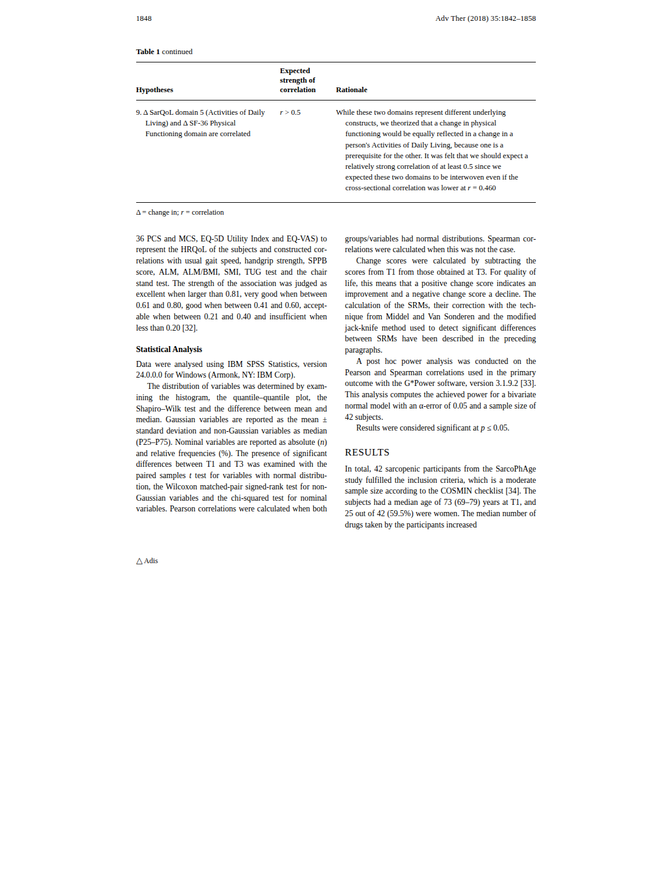1848
Adv Ther (2018) 35:1842–1858
Table 1 continued
| Hypotheses | Expected strength of correlation | Rationale |
| --- | --- | --- |
| 9. Δ SarQoL domain 5 (Activities of Daily Living) and Δ SF-36 Physical Functioning domain are correlated | r > 0.5 | While these two domains represent different underlying constructs, we theorized that a change in physical functioning would be equally reflected in a change in a person's Activities of Daily Living, because one is a prerequisite for the other. It was felt that we should expect a relatively strong correlation of at least 0.5 since we expected these two domains to be interwoven even if the cross-sectional correlation was lower at r = 0.460 |
Δ = change in; r = correlation
36 PCS and MCS, EQ-5D Utility Index and EQ-VAS) to represent the HRQoL of the subjects and constructed correlations with usual gait speed, handgrip strength, SPPB score, ALM, ALM/BMI, SMI, TUG test and the chair stand test. The strength of the association was judged as excellent when larger than 0.81, very good when between 0.61 and 0.80, good when between 0.41 and 0.60, acceptable when between 0.21 and 0.40 and insufficient when less than 0.20 [32].
Statistical Analysis
Data were analysed using IBM SPSS Statistics, version 24.0.0.0 for Windows (Armonk, NY: IBM Corp).
The distribution of variables was determined by examining the histogram, the quantile–quantile plot, the Shapiro–Wilk test and the difference between mean and median. Gaussian variables are reported as the mean ± standard deviation and non-Gaussian variables as median (P25–P75). Nominal variables are reported as absolute (n) and relative frequencies (%). The presence of significant differences between T1 and T3 was examined with the paired samples t test for variables with normal distribution, the Wilcoxon matched-pair signed-rank test for non-Gaussian variables and the chi-squared test for nominal variables. Pearson correlations were calculated when both groups/variables had normal distributions. Spearman correlations were calculated when this was not the case.
Change scores were calculated by subtracting the scores from T1 from those obtained at T3. For quality of life, this means that a positive change score indicates an improvement and a negative change score a decline. The calculation of the SRMs, their correction with the technique from Middel and Van Sonderen and the modified jack-knife method used to detect significant differences between SRMs have been described in the preceding paragraphs.
A post hoc power analysis was conducted on the Pearson and Spearman correlations used in the primary outcome with the G*Power software, version 3.1.9.2 [33]. This analysis computes the achieved power for a bivariate normal model with an α-error of 0.05 and a sample size of 42 subjects.
Results were considered significant at p ≤ 0.05.
RESULTS
In total, 42 sarcopenic participants from the SarcoPhAge study fulfilled the inclusion criteria, which is a moderate sample size according to the COSMIN checklist [34]. The subjects had a median age of 73 (69–79) years at T1, and 25 out of 42 (59.5%) were women. The median number of drugs taken by the participants increased
△ Adis